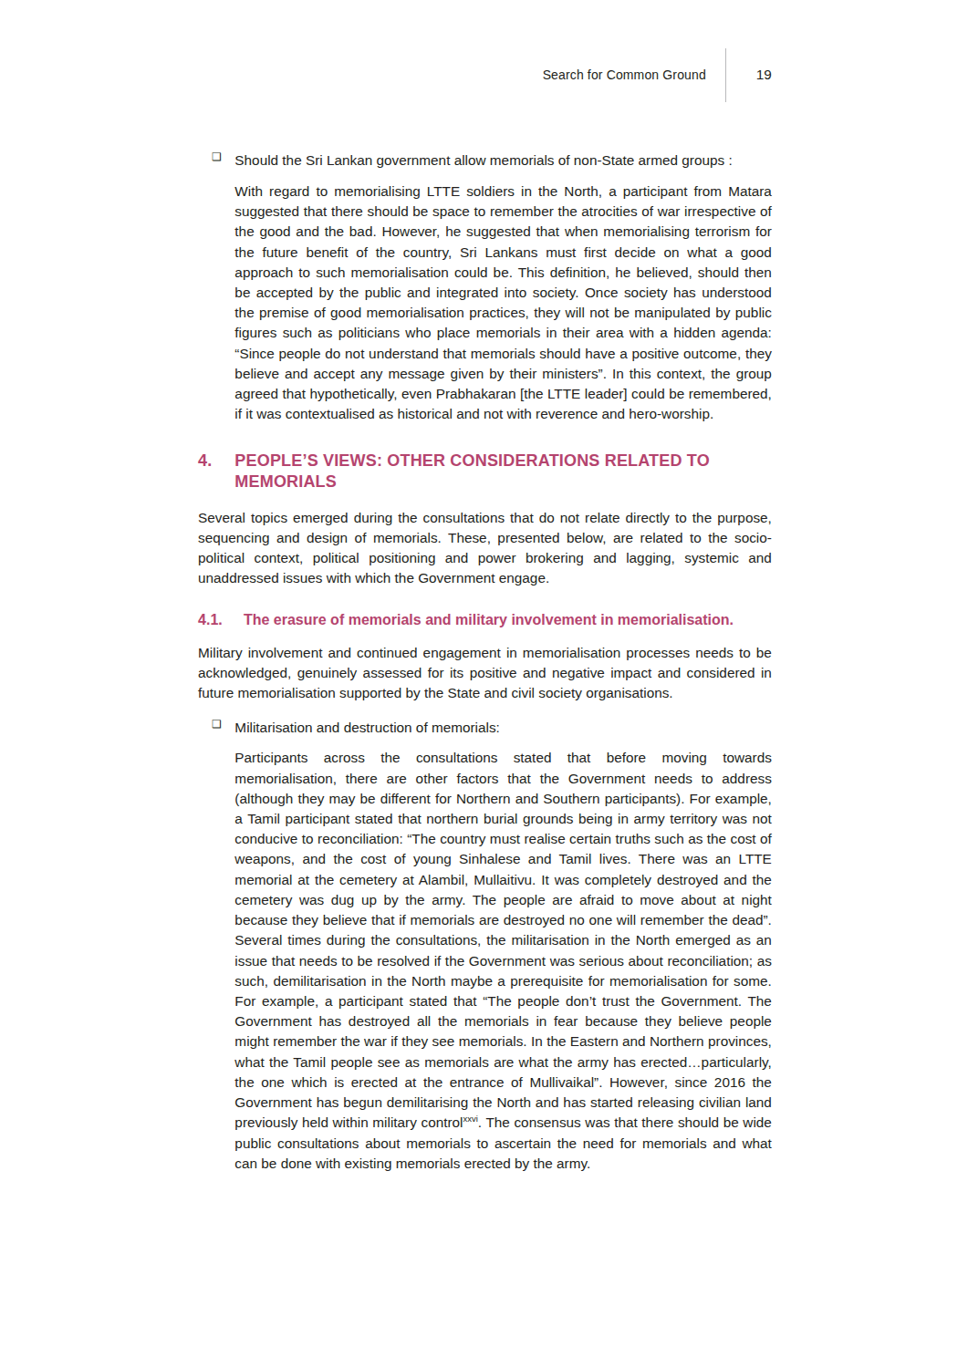Search for Common Ground 19
Should the Sri Lankan government allow memorials of non-State armed groups :
With regard to memorialising LTTE soldiers in the North, a participant from Matara suggested that there should be space to remember the atrocities of war irrespective of the good and the bad. However, he suggested that when memorialising terrorism for the future benefit of the country, Sri Lankans must first decide on what a good approach to such memorialisation could be. This definition, he believed, should then be accepted by the public and integrated into society. Once society has understood the premise of good memorialisation practices, they will not be manipulated by public figures such as politicians who place memorials in their area with a hidden agenda: “Since people do not understand that memorials should have a positive outcome, they believe and accept any message given by their ministers”. In this context, the group agreed that hypothetically, even Prabhakaran [the LTTE leader] could be remembered, if it was contextualised as historical and not with reverence and hero-worship.
4. People’s views: other considerations related to memorials
Several topics emerged during the consultations that do not relate directly to the purpose, sequencing and design of memorials. These, presented below, are related to the socio-political context, political positioning and power brokering and lagging, systemic and unaddressed issues with which the Government engage.
4.1. The erasure of memorials and military involvement in memorialisation.
Military involvement and continued engagement in memorialisation processes needs to be acknowledged, genuinely assessed for its positive and negative impact and considered in future memorialisation supported by the State and civil society organisations.
Militarisation and destruction of memorials:
Participants across the consultations stated that before moving towards memorialisation, there are other factors that the Government needs to address (although they may be different for Northern and Southern participants). For example, a Tamil participant stated that northern burial grounds being in army territory was not conducive to reconciliation: “The country must realise certain truths such as the cost of weapons, and the cost of young Sinhalese and Tamil lives. There was an LTTE memorial at the cemetery at Alambil, Mullaitivu. It was completely destroyed and the cemetery was dug up by the army. The people are afraid to move about at night because they believe that if memorials are destroyed no one will remember the dead”. Several times during the consultations, the militarisation in the North emerged as an issue that needs to be resolved if the Government was serious about reconciliation; as such, demilitarisation in the North maybe a prerequisite for memorialisation for some. For example, a participant stated that “The people don’t trust the Government. The Government has destroyed all the memorials in fear because they believe people might remember the war if they see memorials. In the Eastern and Northern provinces, what the Tamil people see as memorials are what the army has erected…particularly, the one which is erected at the entrance of Mullivaikal”. However, since 2016 the Government has begun demilitarising the North and has started releasing civilian land previously held within military controlxxvi. The consensus was that there should be wide public consultations about memorials to ascertain the need for memorials and what can be done with existing memorials erected by the army.